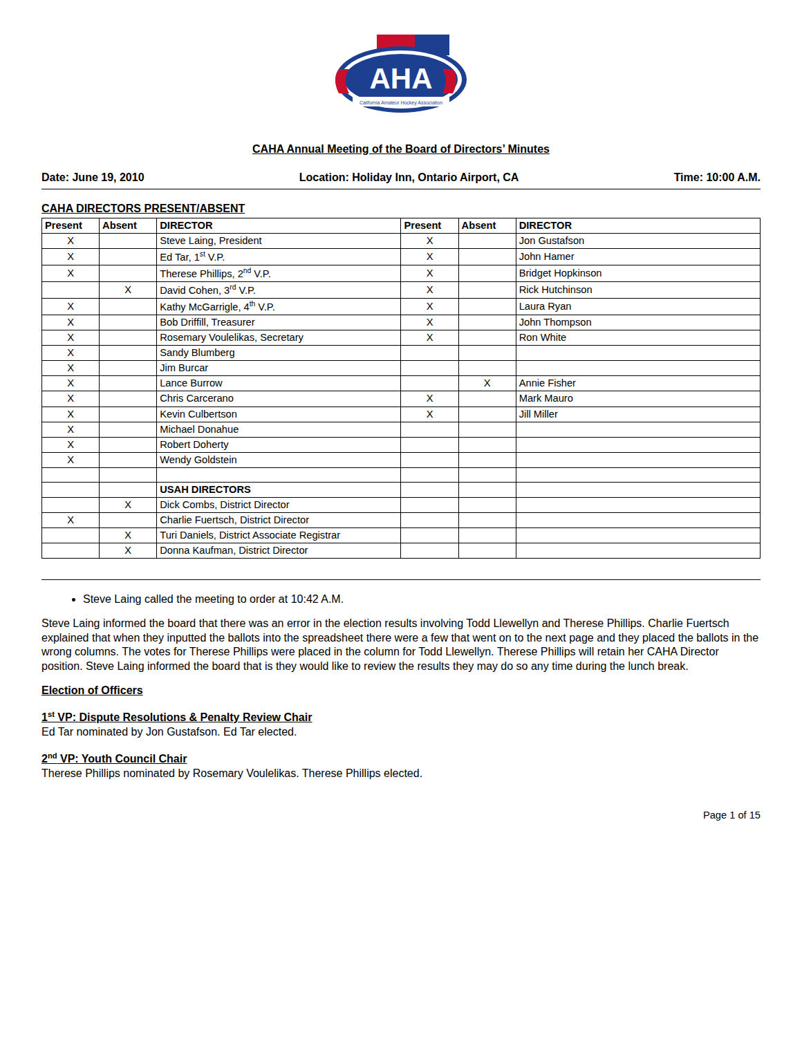AHA California Amateur Hockey Association
CAHA Annual Meeting of the Board of Directors’ Minutes
Date: June 19, 2010 Location: Holiday Inn, Ontario Airport, CA Time: 10:00 A.M.
CAHA DIRECTORS PRESENT/ABSENT
| Present | Absent | DIRECTOR | Present | Absent | DIRECTOR |
| --- | --- | --- | --- | --- | --- |
| X | | Steve Laing, President | X | | Jon Gustafson |
| X | | Ed Tar, 1 st V.P. | X | | John Hamer |
| X | | Therese Phillips, 2 nd V.P. | X | | Bridget Hopkinson |
| | X | David Cohen, 3 rd V.P. | X | | Rick Hutchinson |
| X | | Kathy McGarrigle, 4 th V.P. | X | | Laura Ryan |
| X | | Bob Driffill, Treasurer | X | | John Thompson |
| X | | Rosemary Voulelikas, Secretary | X | | Ron White |
| X | | Sandy Blumberg | | | |
| X | | Jim Burcar | | | |
| X | | Lance Burrow | | X | Annie Fisher |
| X | | Chris Carcerano | X | | Mark Mauro |
| X | | Kevin Culbertson | X | | Jill Miller |
| X | | Michael Donahue | | | |
| X | | Robert Doherty | | | |
| X | | Wendy Goldstein | | | |
| | | USAH DIRECTORS | | | |
| | X | Dick Combs, District Director | | | |
| X | | Charlie Fuertsch, District Director | | | |
| | X | Turi Daniels, District Associate Registrar | | | |
| | X | Donna Kaufman, District Director | | | |
Steve Laing called the meeting to order at 10:42 A.M.
Steve Laing informed the board that there was an error in the election results involving Todd Llewellyn and Therese Phillips. Charlie Fuertsch explained that when they inputted the ballots into the spreadsheet there were a few that went on to the next page and they placed the ballots in the wrong columns. The votes for Therese Phillips were placed in the column for Todd Llewellyn. Therese Phillips will retain her CAHA Director position. Steve Laing informed the board that is they would like to review the results they may do so any time during the lunch break.
Election of Officers
1st VP: Dispute Resolutions & Penalty Review Chair
Ed Tar nominated by Jon Gustafson. Ed Tar elected.
2nd VP: Youth Council Chair
Therese Phillips nominated by Rosemary Voulelikas. Therese Phillips elected.
Page 1 of 15